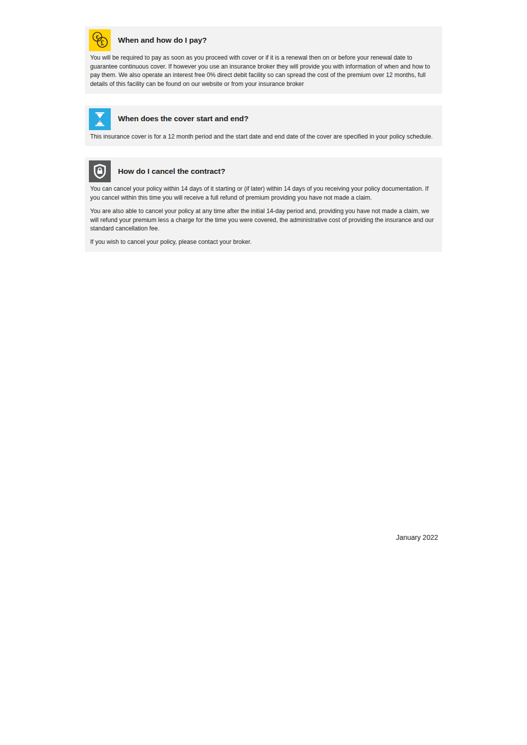€ £
When and how do I pay?
You will be required to pay as soon as you proceed with cover or if it is a renewal then on or before your renewal date to guarantee continuous cover. If however you use an insurance broker they will provide you with information of when and how to pay them. We also operate an interest free 0% direct debit facility so can spread the cost of the premium over 12 months, full details of this facility can be found on our website or from your insurance broker
When does the cover start and end?
This insurance cover is for a 12 month period and the start date and end date of the cover are specified in your policy schedule.
How do I cancel the contract?
You can cancel your policy within 14 days of it starting or (if later) within 14 days of you receiving your policy documentation. If you cancel within this time you will receive a full refund of premium providing you have not made a claim.
You are also able to cancel your policy at any time after the initial 14-day period and, providing you have not made a claim, we will refund your premium less a charge for the time you were covered, the administrative cost of providing the insurance and our standard cancellation fee.
If you wish to cancel your policy, please contact your broker.
January 2022